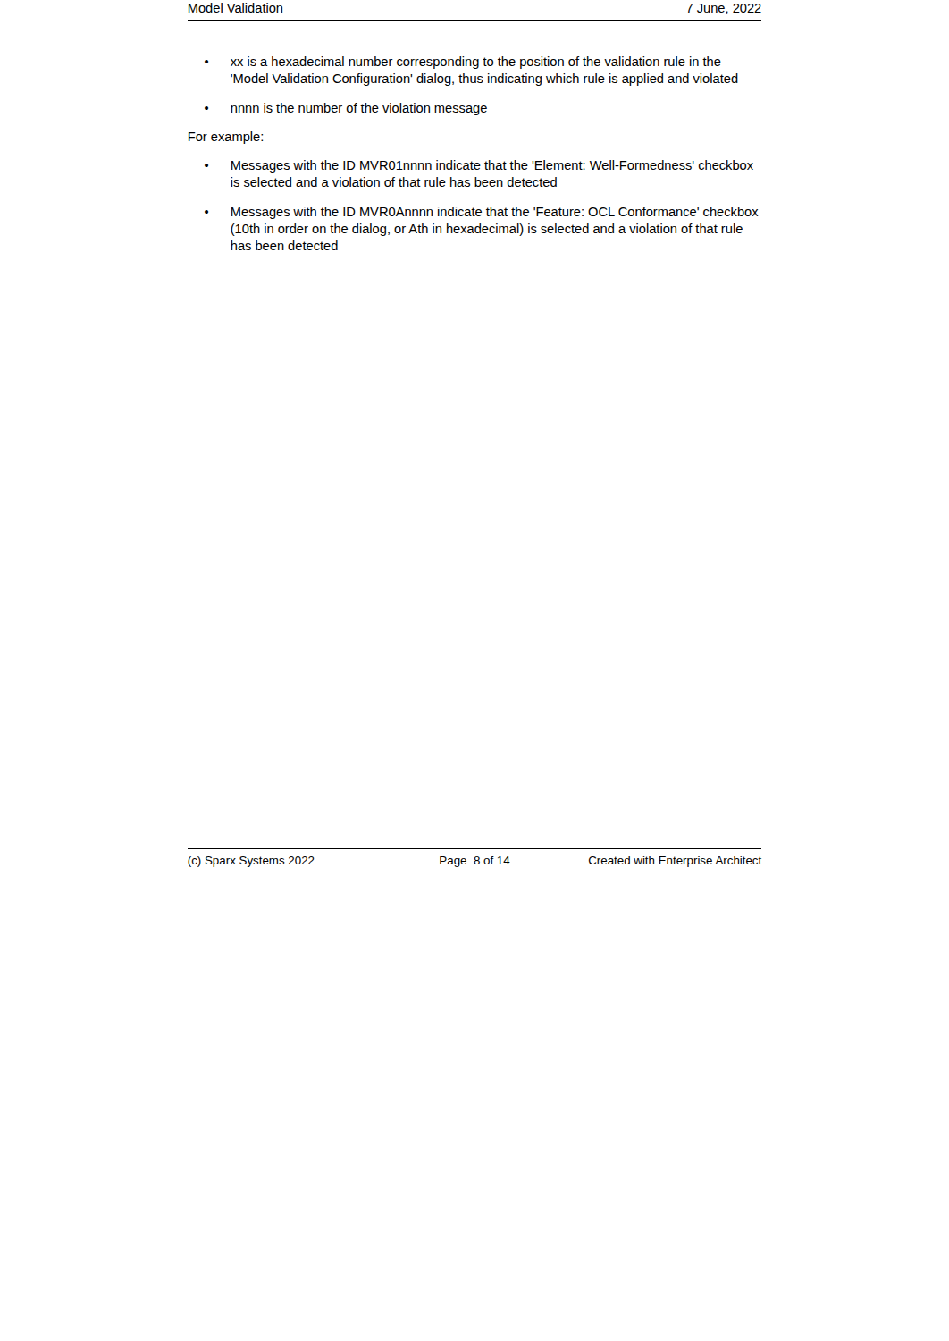Model Validation
7 June, 2022
xx is a hexadecimal number corresponding to the position of the validation rule in the 'Model Validation Configuration' dialog, thus indicating which rule is applied and violated
nnnn is the number of the violation message
For example:
Messages with the ID MVR01nnnn indicate that the 'Element: Well-Formedness' checkbox is selected and a violation of that rule has been detected
Messages with the ID MVR0Annnn indicate that the 'Feature: OCL Conformance' checkbox (10th in order on the dialog, or Ath in hexadecimal) is selected and a violation of that rule has been detected
(c) Sparx Systems 2022
Page 8 of 14
Created with Enterprise Architect